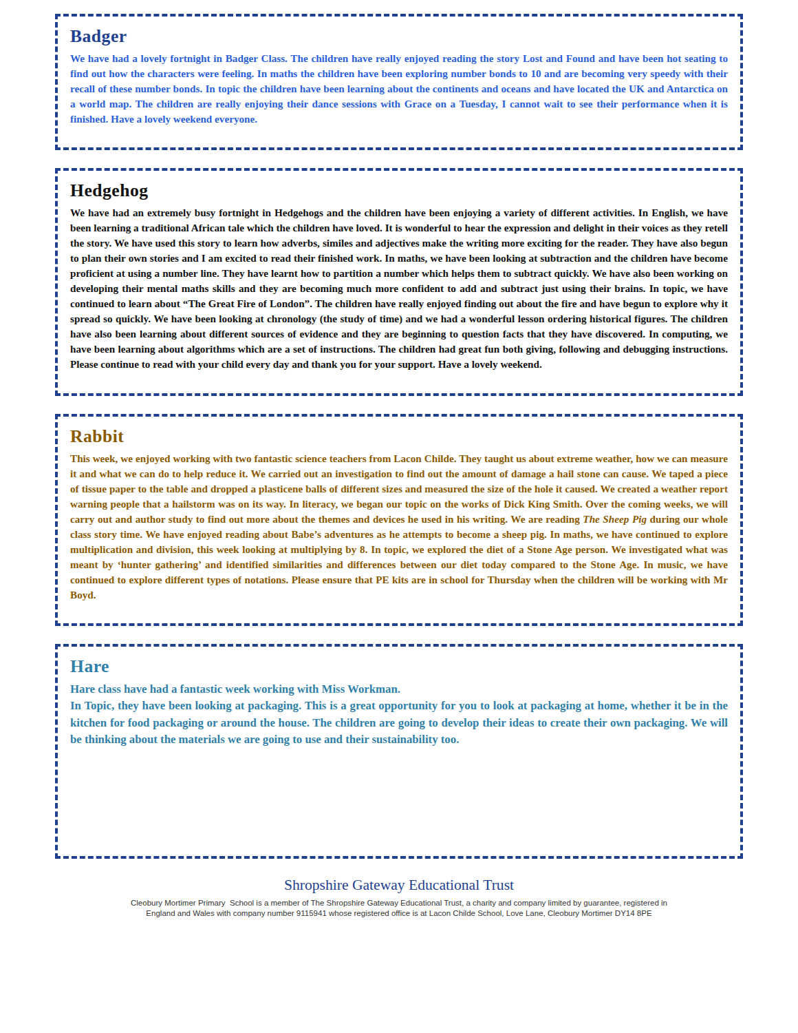Badger
We have had a lovely fortnight in Badger Class. The children have really enjoyed reading the story Lost and Found and have been hot seating to find out how the characters were feeling. In maths the children have been exploring number bonds to 10 and are becoming very speedy with their recall of these number bonds. In topic the children have been learning about the continents and oceans and have located the UK and Antarctica on a world map. The children are really enjoying their dance sessions with Grace on a Tuesday, I cannot wait to see their performance when it is finished. Have a lovely weekend everyone.
Hedgehog
We have had an extremely busy fortnight in Hedgehogs and the children have been enjoying a variety of different activities. In English, we have been learning a traditional African tale which the children have loved. It is wonderful to hear the expression and delight in their voices as they retell the story. We have used this story to learn how adverbs, similes and adjectives make the writing more exciting for the reader. They have also begun to plan their own stories and I am excited to read their finished work. In maths, we have been looking at subtraction and the children have become proficient at using a number line. They have learnt how to partition a number which helps them to subtract quickly. We have also been working on developing their mental maths skills and they are becoming much more confident to add and subtract just using their brains. In topic, we have continued to learn about “The Great Fire of London”. The children have really enjoyed finding out about the fire and have begun to explore why it spread so quickly. We have been looking at chronology (the study of time) and we had a wonderful lesson ordering historical figures. The children have also been learning about different sources of evidence and they are beginning to question facts that they have discovered. In computing, we have been learning about algorithms which are a set of instructions. The children had great fun both giving, following and debugging instructions. Please continue to read with your child every day and thank you for your support. Have a lovely weekend.
Rabbit
This week, we enjoyed working with two fantastic science teachers from Lacon Childe. They taught us about extreme weather, how we can measure it and what we can do to help reduce it. We carried out an investigation to find out the amount of damage a hail stone can cause. We taped a piece of tissue paper to the table and dropped a plasticene balls of different sizes and measured the size of the hole it caused. We created a weather report warning people that a hailstorm was on its way. In literacy, we began our topic on the works of Dick King Smith. Over the coming weeks, we will carry out and author study to find out more about the themes and devices he used in his writing. We are reading The Sheep Pig during our whole class story time. We have enjoyed reading about Babe’s adventures as he attempts to become a sheep pig. In maths, we have continued to explore multiplication and division, this week looking at multiplying by 8. In topic, we explored the diet of a Stone Age person. We investigated what was meant by ‘hunter gathering’ and identified similarities and differences between our diet today compared to the Stone Age. In music, we have continued to explore different types of notations. Please ensure that PE kits are in school for Thursday when the children will be working with Mr Boyd.
Hare
Hare class have had a fantastic week working with Miss Workman.
In Topic, they have been looking at packaging. This is a great opportunity for you to look at packaging at home, whether it be in the kitchen for food packaging or around the house. The children are going to develop their ideas to create their own packaging. We will be thinking about the materials we are going to use and their sustainability too.
Shropshire Gateway Educational Trust
Cleobury Mortimer Primary School is a member of The Shropshire Gateway Educational Trust, a charity and company limited by guarantee, registered in England and Wales with company number 9115941 whose registered office is at Lacon Childe School, Love Lane, Cleobury Mortimer DY14 8PE